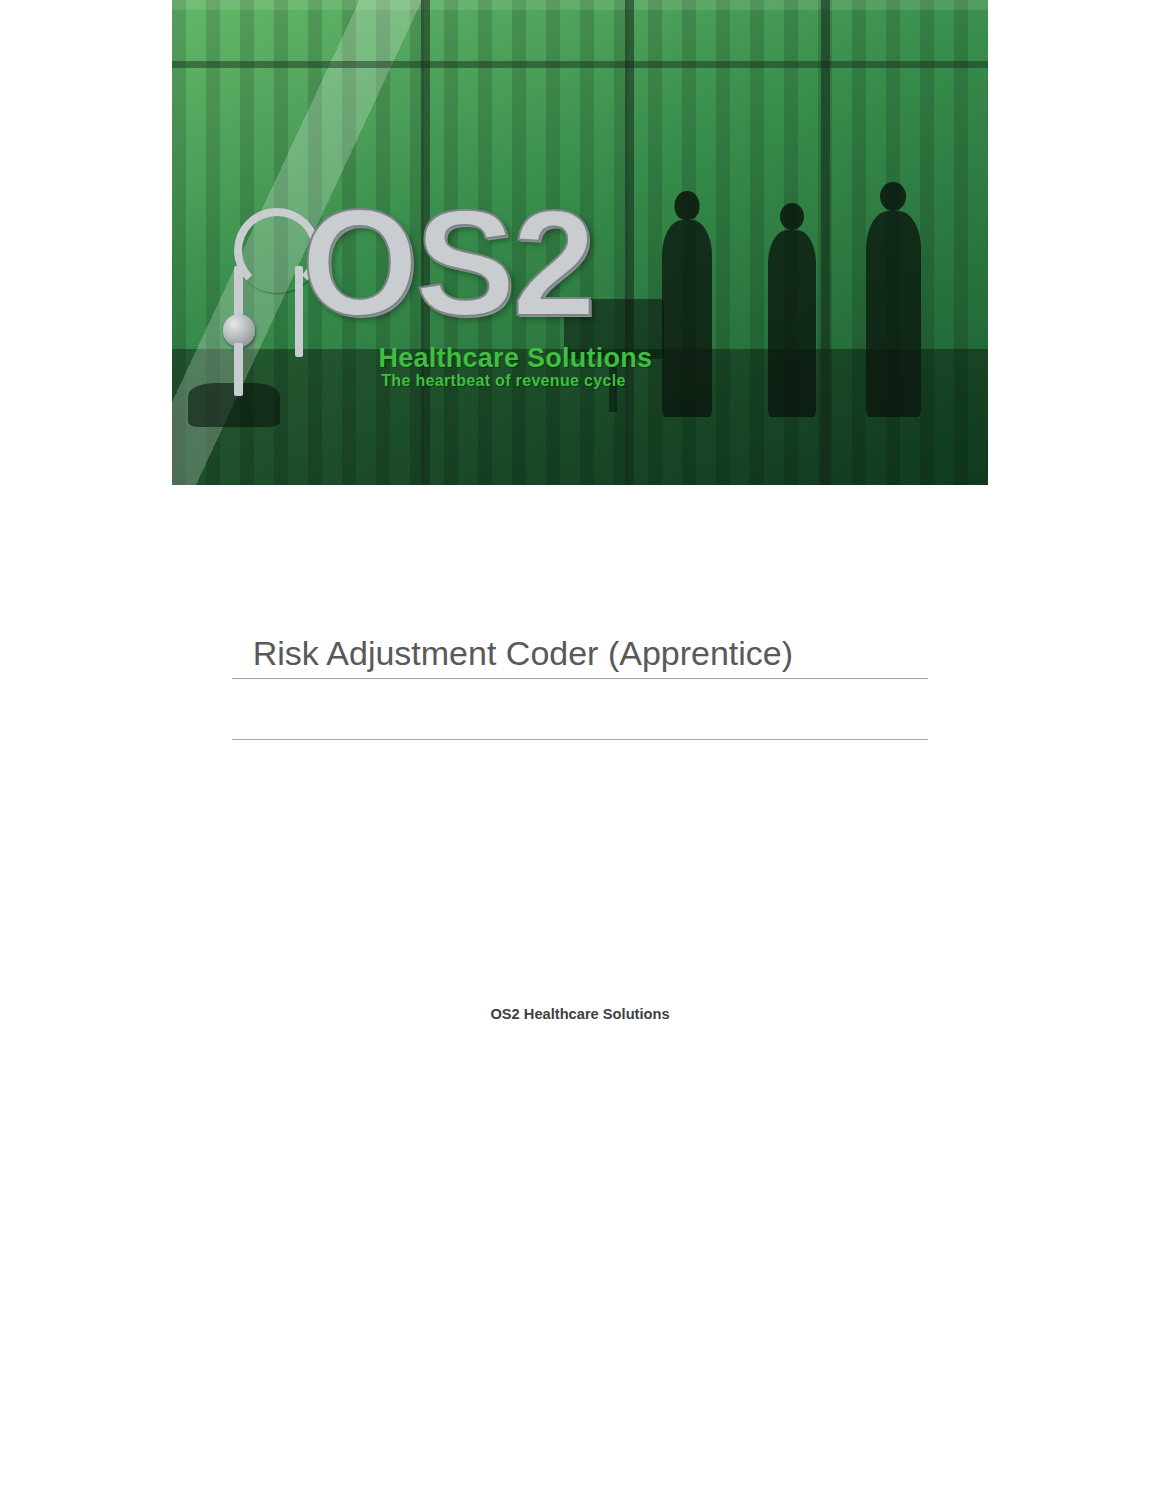OS2
Healthcare Solutions
The heartbeat of revenue cycle
Risk Adjustment Coder (Apprentice)
OS2 Healthcare Solutions